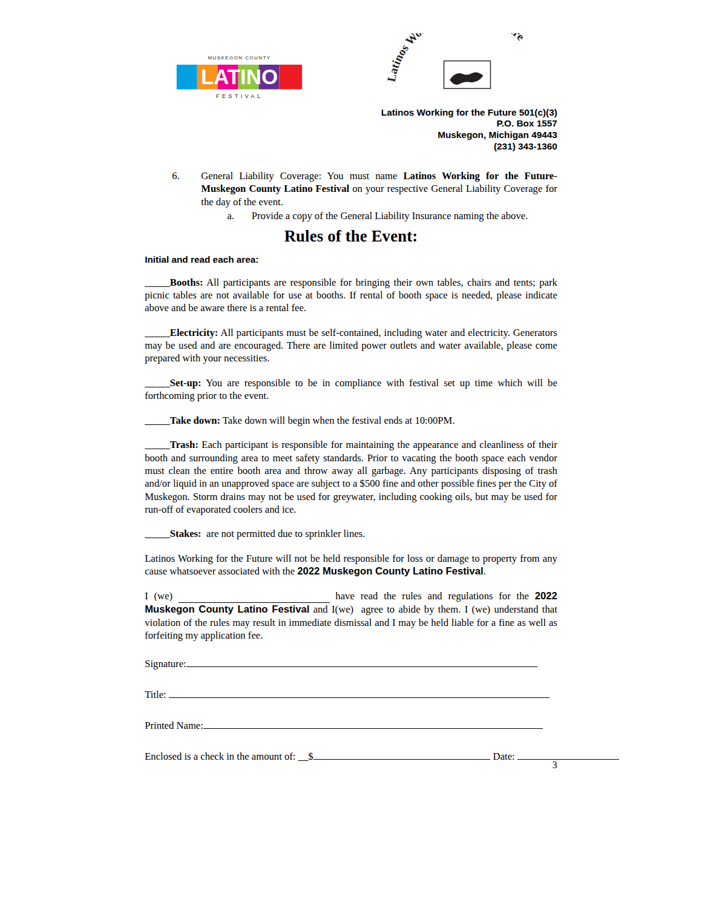Latinos Working for the Future 501(c)(3)
P.O. Box 1557
Muskegon, Michigan 49443
(231) 343-1360
6. General Liability Coverage: You must name Latinos Working for the Future-Muskegon County Latino Festival on your respective General Liability Coverage for the day of the event.
a. Provide a copy of the General Liability Insurance naming the above.
Rules of the Event:
Initial and read each area:
_____Booths: All participants are responsible for bringing their own tables, chairs and tents; park picnic tables are not available for use at booths. If rental of booth space is needed, please indicate above and be aware there is a rental fee.
_____Electricity: All participants must be self-contained, including water and electricity. Generators may be used and are encouraged. There are limited power outlets and water available, please come prepared with your necessities.
_____Set-up: You are responsible to be in compliance with festival set up time which will be forthcoming prior to the event.
_____Take down: Take down will begin when the festival ends at 10:00PM.
_____Trash: Each participant is responsible for maintaining the appearance and cleanliness of their booth and surrounding area to meet safety standards. Prior to vacating the booth space each vendor must clean the entire booth area and throw away all garbage. Any participants disposing of trash and/or liquid in an unapproved space are subject to a $500 fine and other possible fines per the City of Muskegon. Storm drains may not be used for greywater, including cooking oils, but may be used for run-off of evaporated coolers and ice.
_____Stakes: are not permitted due to sprinkler lines.
Latinos Working for the Future will not be held responsible for loss or damage to property from any cause whatsoever associated with the 2022 Muskegon County Latino Festival.
I (we) have read the rules and regulations for the 2022 Muskegon County Latino Festival and I(we) agree to abide by them. I (we) understand that violation of the rules may result in immediate dismissal and I may be held liable for a fine as well as forfeiting my application fee.
Signature:
Title:
Printed Name:
Enclosed is a check in the amount of: __$ Date:
3